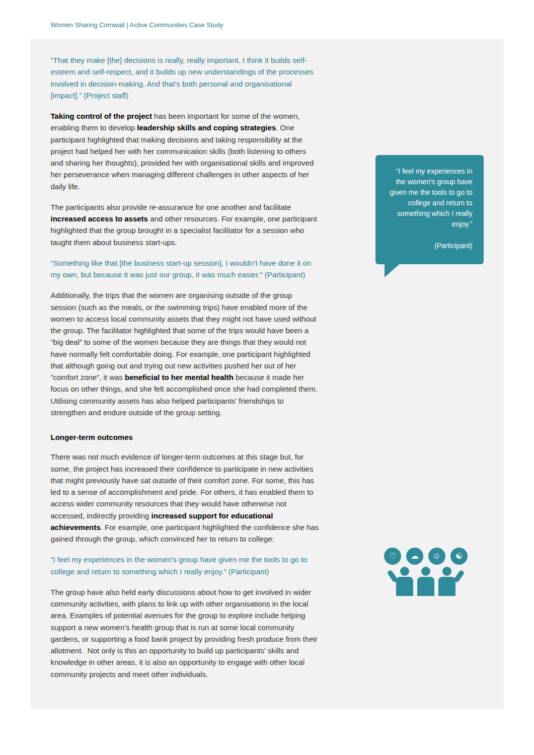Women Sharing Cornwall | Active Communities Case Study
“That they make [the] decisions is really, really important. I think it builds self-esteem and self-respect, and it builds up new understandings of the processes involved in decision-making. And that’s both personal and organisational [impact].” (Project staff)
Taking control of the project has been important for some of the women, enabling them to develop leadership skills and coping strategies. One participant highlighted that making decisions and taking responsibility at the project had helped her with her communication skills (both listening to others and sharing her thoughts), provided her with organisational skills and improved her perseverance when managing different challenges in other aspects of her daily life.
The participants also provide re-assurance for one another and facilitate increased access to assets and other resources. For example, one participant highlighted that the group brought in a specialist facilitator for a session who taught them about business start-ups.
“Something like that [the business start-up session], I wouldn’t have done it on my own, but because it was just our group, it was much easier.” (Participant)
Additionally, the trips that the women are organising outside of the group session (such as the meals, or the swimming trips) have enabled more of the women to access local community assets that they might not have used without the group. The facilitator highlighted that some of the trips would have been a “big deal” to some of the women because they are things that they would not have normally felt comfortable doing. For example, one participant highlighted that although going out and trying out new activities pushed her out of her ”comfort zone”, it was beneficial to her mental health because it made her focus on other things, and she felt accomplished once she had completed them. Utilising community assets has also helped participants’ friendships to strengthen and endure outside of the group setting.
Longer-term outcomes
There was not much evidence of longer-term outcomes at this stage but, for some, the project has increased their confidence to participate in new activities that might previously have sat outside of their comfort zone. For some, this has led to a sense of accomplishment and pride. For others, it has enabled them to access wider community resources that they would have otherwise not accessed, indirectly providing increased support for educational achievements. For example, one participant highlighted the confidence she has gained through the group, which convinced her to return to college:
“I feel my experiences in the women's group have given me the tools to go to college and return to something which I really enjoy.” (Participant)
The group have also held early discussions about how to get involved in wider community activities, with plans to link up with other organisations in the local area. Examples of potential avenues for the group to explore include helping support a new women’s health group that is run at some local community gardens, or supporting a food bank project by providing fresh produce from their allotment. Not only is this an opportunity to build up participants’ skills and knowledge in other areas, it is also an opportunity to engage with other local community projects and meet other individuals.
“I feel my experiences in the women's group have given me the tools to go to college and return to something which I really enjoy.” (Participant)
♡
☁
☺
☯